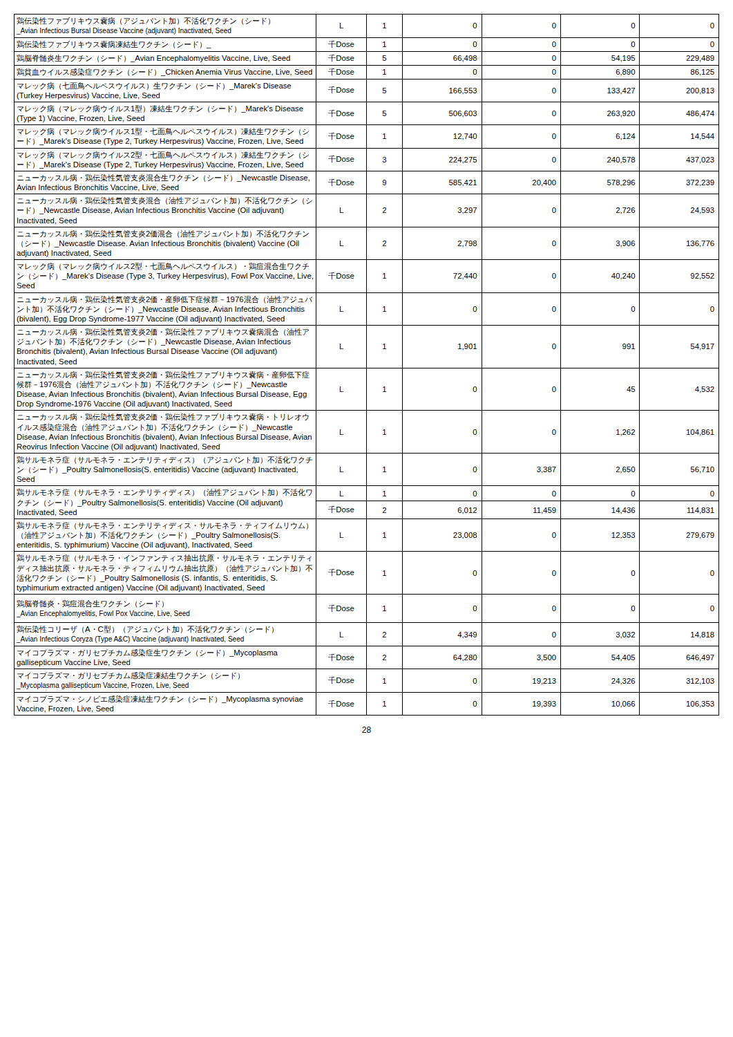| 鶏伝染性ファブリキウス嚢病（アジュバント加）不活化ワクチン（シード） _Avian Infectious Bursal Disease Vaccine (adjuvant) Inactivated, Seed | L | 1 | 0 | 0 | 0 | 0 |
| 鶏伝染性ファブリキウス嚢病凍結生ワクチン（シード）_ | 千Dose | 1 | 0 | 0 | 0 | 0 |
| 鶏脳脊髄炎生ワクチン（シード）_Avian Encephalomyelitis Vaccine, Live, Seed | 千Dose | 5 | 66,498 | 0 | 54,195 | 229,489 |
| 鶏貧血ウイルス感染症ワクチン（シード）_Chicken Anemia Virus Vaccine, Live, Seed | 千Dose | 1 | 0 | 0 | 6,890 | 86,125 |
| マレック病（七面鳥ヘルペスウイルス）生ワクチン（シード）_Marek's Disease (Turkey Herpesvirus) Vaccine, Live, Seed | 千Dose | 5 | 166,553 | 0 | 133,427 | 200,813 |
| マレック病（マレック病ウイルス1型）凍結生ワクチン（シード）_Marek's Disease (Type 1) Vaccine, Frozen, Live, Seed | 千Dose | 5 | 506,603 | 0 | 263,920 | 486,474 |
| マレック病（マレック病ウイルス1型・七面鳥ヘルペスウイルス）凍結生ワクチン（シード）_Marek's Disease (Type 2, Turkey Herpesvirus) Vaccine, Frozen, Live, Seed | 千Dose | 1 | 12,740 | 0 | 6,124 | 14,544 |
| マレック病（マレック病ウイルス2型・七面鳥ヘルペスウイルス）凍結生ワクチン（シード）_Marek's Disease (Type 2, Turkey Herpesvirus) Vaccine, Frozen, Live, Seed | 千Dose | 3 | 224,275 | 0 | 240,578 | 437,023 |
| ニューカッスル病・鶏伝染性気管支炎混合生ワクチン（シード）_Newcastle Disease, Avian Infectious Bronchitis Vaccine, Live, Seed | 千Dose | 9 | 585,421 | 20,400 | 578,296 | 372,239 |
| ニューカッスル病・鶏伝染性気管支炎混合（油性アジュバント加）不活化ワクチン（シード）_Newcastle Disease, Avian Infectious Bronchitis Vaccine (Oil adjuvant) Inactivated, Seed | L | 2 | 3,297 | 0 | 2,726 | 24,593 |
| ニューカッスル病・鶏伝染性気管支炎2価混合（油性アジュバント加）不活化ワクチン（シード）_Newcastle Disease. Avian Infectious Bronchitis (bivalent) Vaccine (Oil adjuvant) Inactivated, Seed | L | 2 | 2,798 | 0 | 3,906 | 136,776 |
| マレック病（マレック病ウイルス2型・七面鳥ヘルペスウイルス）・鶏痘混合生ワクチン（シード）_Marek's Disease (Type 3, Turkey Herpesvirus), Fowl Pox Vaccine, Live, Seed | 千Dose | 1 | 72,440 | 0 | 40,240 | 92,552 |
| ニューカッスル病・鶏伝染性気管支炎2価・産卵低下症候群－1976混合（油性アジュバント加）不活化ワクチン（シード）_Newcastle Disease, Avian Infectious Bronchitis (bivalent), Egg Drop Syndrome-1977 Vaccine (Oil adjuvant) Inactivated, Seed | L | 1 | 0 | 0 | 0 | 0 |
| ニューカッスル病・鶏伝染性気管支炎2価・鶏伝染性ファブリキウス嚢病混合（油性アジュバント加）不活化ワクチン（シード）_Newcastle Disease, Avian Infectious Bronchitis (bivalent), Avian Infectious Bursal Disease Vaccine (Oil adjuvant) Inactivated, Seed | L | 1 | 1,901 | 0 | 991 | 54,917 |
| ニューカッスル病・鶏伝染性気管支炎2価・鶏伝染性ファブリキウス嚢病・産卵低下症候群－1976混合（油性アジュバント加）不活化ワクチン（シード）_Newcastle Disease, Avian Infectious Bronchitis (bivalent), Avian Infectious Bursal Disease, Egg Drop Syndrome-1976 Vaccine (Oil adjuvant) Inactivated, Seed | L | 1 | 0 | 0 | 45 | 4,532 |
| ニューカッスル病・鶏伝染性気管支炎2価・鶏伝染性ファブリキウス嚢病・トリレオウイルス感染症混合（油性アジュバント加）不活化ワクチン（シード）_Newcastle Disease, Avian Infectious Bronchitis (bivalent), Avian Infectious Bursal Disease, Avian Reovirus Infection Vaccine (Oil adjuvant) Inactivated, Seed | L | 1 | 0 | 0 | 1,262 | 104,861 |
| 鶏サルモネラ症（サルモネラ・エンテリティディス）（アジュバント加）不活化ワクチン（シード）_Poultry Salmonellosis(S. enteritidis) Vaccine (adjuvant) Inactivated, Seed | L | 1 | 0 | 3,387 | 2,650 | 56,710 |
| 鶏サルモネラ症（サルモネラ・エンテリティディス）（油性アジュバント加）不活化ワクチン（シード）_Poultry Salmonellosis(S. enteritidis) Vaccine (Oil adjuvant) Inactivated, Seed | L | 1 | 0 | 0 | 0 | 0 |
| 千Dose | 2 | 6,012 | 11,459 | 14,436 | 114,831 |
| 鶏サルモネラ症（サルモネラ・エンテリティディス・サルモネラ・ティフイムリウム）（油性アジュバント加）不活化ワクチン（シード）_Poultry Salmonellosis(S. enteritidis, S. typhimurium) Vaccine (Oil adjuvant), Inactivated, Seed | L | 1 | 23,008 | 0 | 12,353 | 279,679 |
| 鶏サルモネラ症（サルモネラ・インファンティス抽出抗原・サルモネラ・エンテリティディス抽出抗原・サルモネラ・ティフィムリウム抽出抗原）（油性アジュバント加）不活化ワクチン（シード）_Poultry Salmonellosis (S. infantis, S. enteritidis, S. typhimurium extracted antigen) Vaccine (Oil adjuvant) Inactivated, Seed | 千Dose | 1 | 0 | 0 | 0 | 0 |
| 鶏脳脊髄炎・鶏痘混合生ワクチン（シード） _Avian Encephalomyelitis, Fowl Pox Vaccine, Live, Seed | 千Dose | 1 | 0 | 0 | 0 | 0 |
| 鶏伝染性コリーザ（A・C型）（アジュバント加）不活化ワクチン（シード） _Avian Infectious Coryza (Type A&C) Vaccine (adjuvant) Inactivated, Seed | L | 2 | 4,349 | 0 | 3,032 | 14,818 |
| マイコプラズマ・ガリセプチカム感染症生ワクチン（シード）_Mycoplasma gallisepticum Vaccine Live, Seed | 千Dose | 2 | 64,280 | 3,500 | 54,405 | 646,497 |
| マイコプラズマ・ガリセプチカム感染症凍結生ワクチン（シード） _Mycoplasma gallisepticum Vaccine, Frozen, Live, Seed | 千Dose | 1 | 0 | 19,213 | 24,326 | 312,103 |
| マイコプラズマ・シノビエ感染症凍結生ワクチン（シード）_Mycoplasma synoviae Vaccine, Frozen, Live, Seed | 千Dose | 1 | 0 | 19,393 | 10,066 | 106,353 |
28